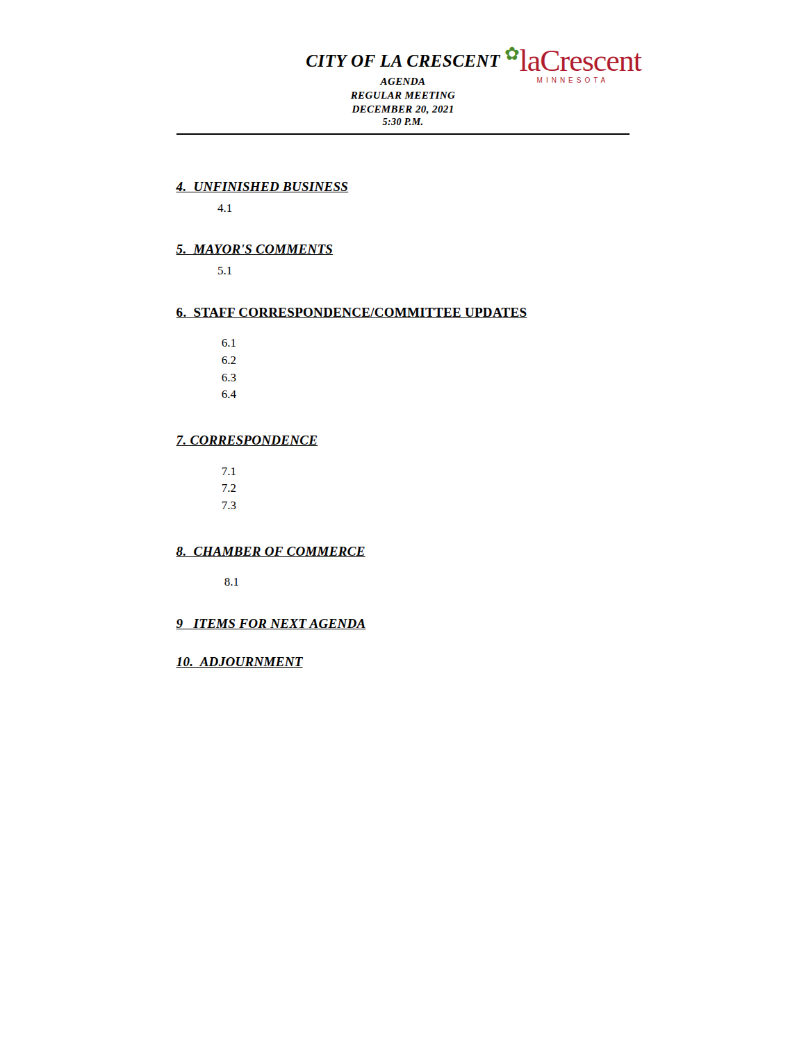✿laCrescent
MINNESOTA
CITY OF LA CRESCENT
AGENDA
REGULAR MEETING
DECEMBER 20, 2021
5:30 P.M.
4. UNFINISHED BUSINESS
4.1
5. MAYOR'S COMMENTS
5.1
6. STAFF CORRESPONDENCE/COMMITTEE UPDATES
6.1
6.2
6.3
6.4
7. CORRESPONDENCE
7.1
7.2
7.3
8. CHAMBER OF COMMERCE
8.1
9 ITEMS FOR NEXT AGENDA
10. ADJOURNMENT